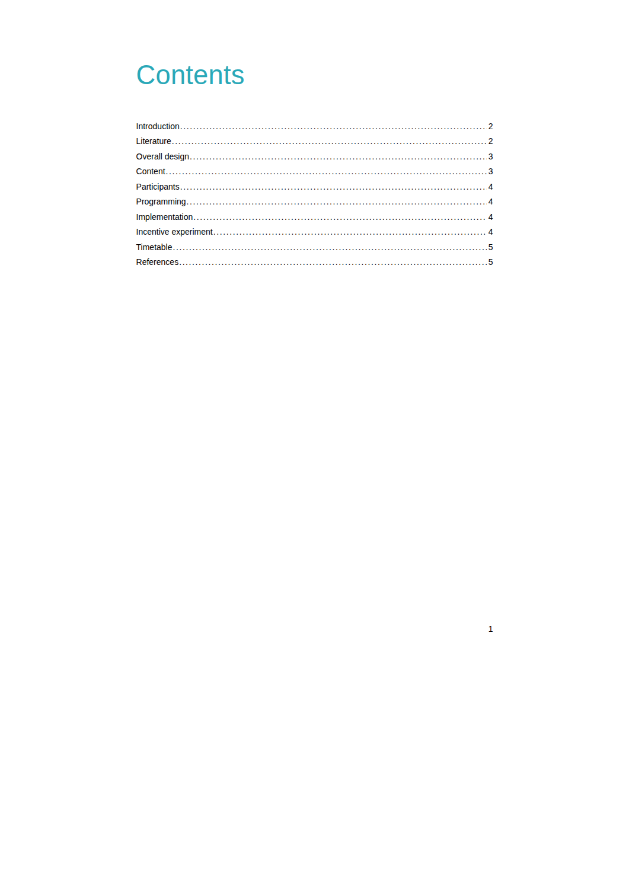Contents
Introduction .................................................................................................................. 2
Literature ..................................................................................................................... 2
Overall design ............................................................................................................ 3
Content ....................................................................................................................... 3
Participants ................................................................................................................. 4
Programming .............................................................................................................. 4
Implementation ........................................................................................................... 4
Incentive experiment ................................................................................................... 4
Timetable .................................................................................................................... 5
References ................................................................................................................. 5
1